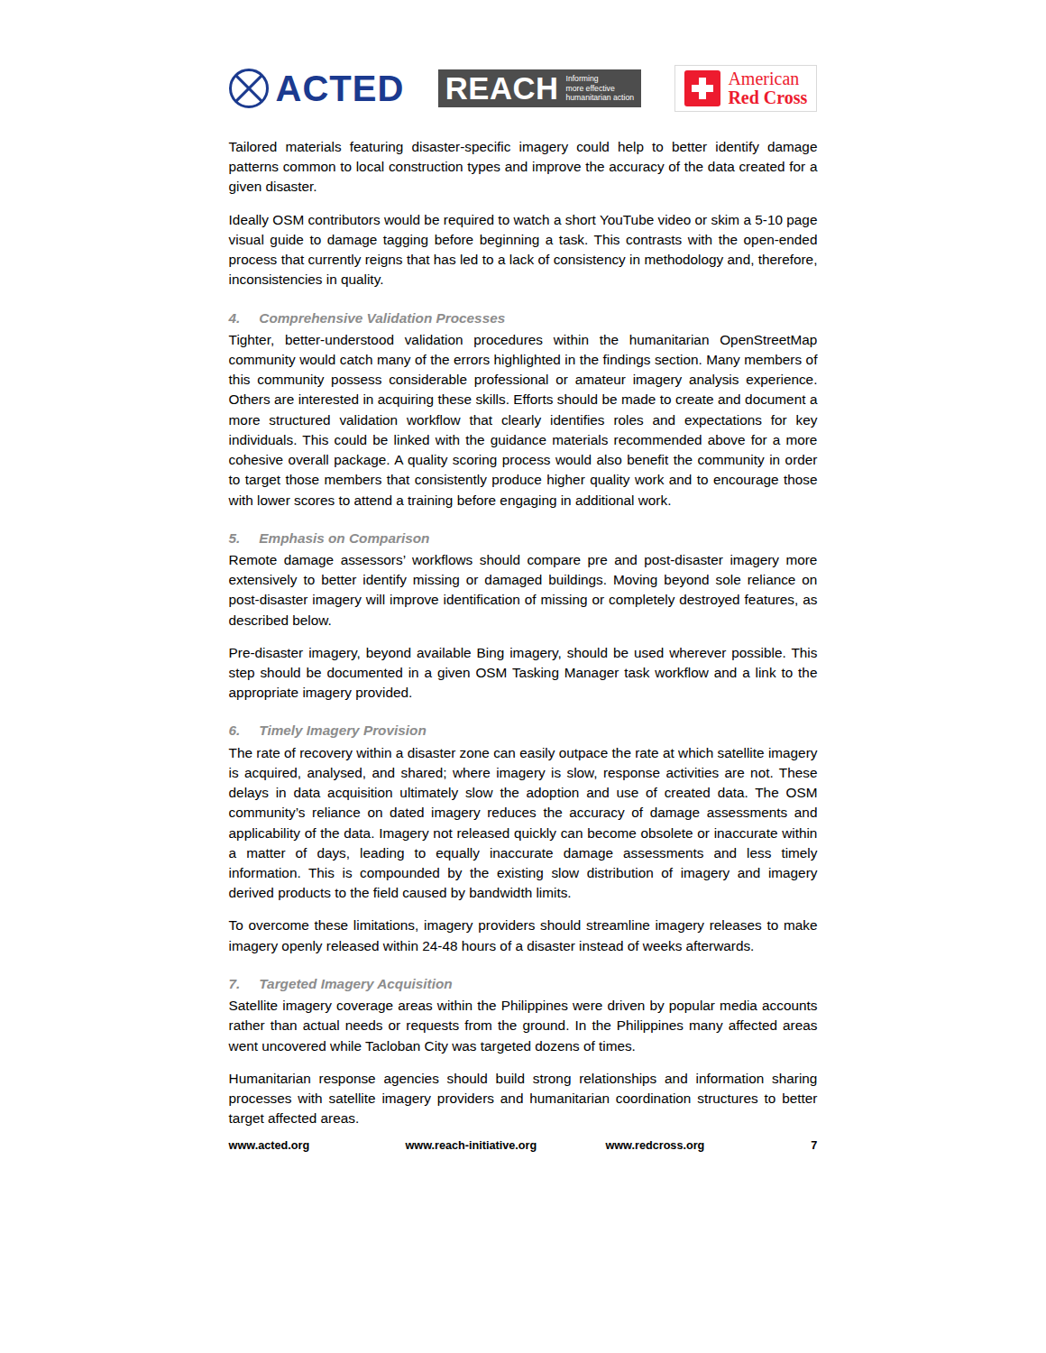ACTED
REACH Informing
more effective
humanitarian action
American
Red Cross
Tailored materials featuring disaster-specific imagery could help to better identify damage patterns common to local construction types and improve the accuracy of the data created for a given disaster.
Ideally OSM contributors would be required to watch a short YouTube video or skim a 5-10 page visual guide to damage tagging before beginning a task. This contrasts with the open-ended process that currently reigns that has led to a lack of consistency in methodology and, therefore, inconsistencies in quality.
4. Comprehensive Validation Processes
Tighter, better-understood validation procedures within the humanitarian OpenStreetMap community would catch many of the errors highlighted in the findings section. Many members of this community possess considerable professional or amateur imagery analysis experience. Others are interested in acquiring these skills. Efforts should be made to create and document a more structured validation workflow that clearly identifies roles and expectations for key individuals. This could be linked with the guidance materials recommended above for a more cohesive overall package. A quality scoring process would also benefit the community in order to target those members that consistently produce higher quality work and to encourage those with lower scores to attend a training before engaging in additional work.
5. Emphasis on Comparison
Remote damage assessors’ workflows should compare pre and post-disaster imagery more extensively to better identify missing or damaged buildings. Moving beyond sole reliance on post-disaster imagery will improve identification of missing or completely destroyed features, as described below.
Pre-disaster imagery, beyond available Bing imagery, should be used wherever possible. This step should be documented in a given OSM Tasking Manager task workflow and a link to the appropriate imagery provided.
6. Timely Imagery Provision
The rate of recovery within a disaster zone can easily outpace the rate at which satellite imagery is acquired, analysed, and shared; where imagery is slow, response activities are not. These delays in data acquisition ultimately slow the adoption and use of created data. The OSM community’s reliance on dated imagery reduces the accuracy of damage assessments and applicability of the data. Imagery not released quickly can become obsolete or inaccurate within a matter of days, leading to equally inaccurate damage assessments and less timely information. This is compounded by the existing slow distribution of imagery and imagery derived products to the field caused by bandwidth limits.
To overcome these limitations, imagery providers should streamline imagery releases to make imagery openly released within 24-48 hours of a disaster instead of weeks afterwards.
7. Targeted Imagery Acquisition
Satellite imagery coverage areas within the Philippines were driven by popular media accounts rather than actual needs or requests from the ground. In the Philippines many affected areas went uncovered while Tacloban City was targeted dozens of times.
Humanitarian response agencies should build strong relationships and information sharing processes with satellite imagery providers and humanitarian coordination structures to better target affected areas.
www.acted.org www.reach-initiative.org www.redcross.org 7